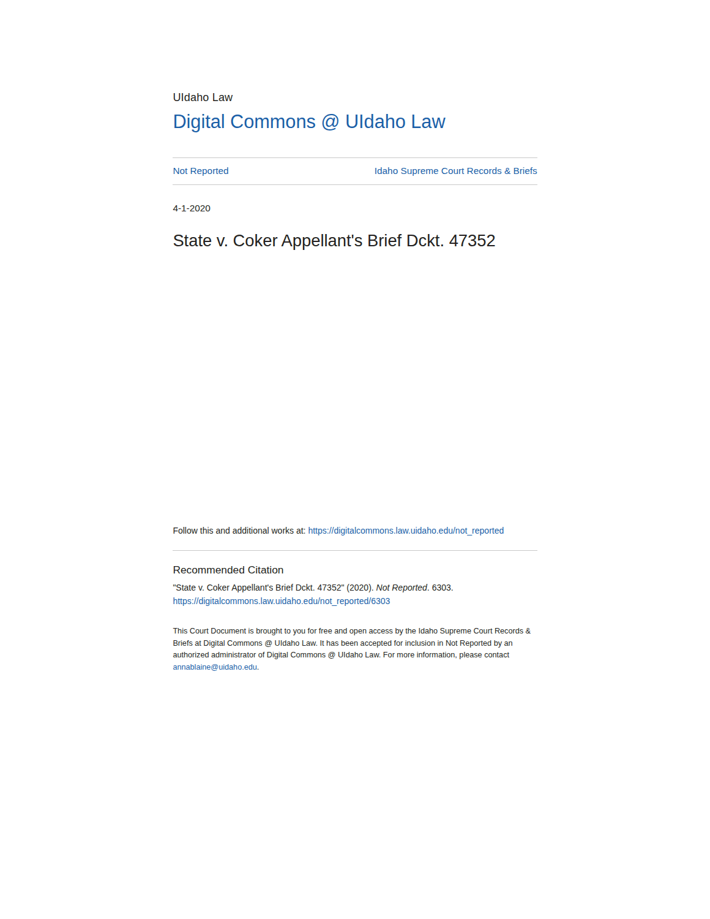UIdaho Law
Digital Commons @ UIdaho Law
Not Reported
Idaho Supreme Court Records & Briefs
4-1-2020
State v. Coker Appellant's Brief Dckt. 47352
Follow this and additional works at: https://digitalcommons.law.uidaho.edu/not_reported
Recommended Citation
"State v. Coker Appellant's Brief Dckt. 47352" (2020). Not Reported. 6303.
https://digitalcommons.law.uidaho.edu/not_reported/6303
This Court Document is brought to you for free and open access by the Idaho Supreme Court Records & Briefs at Digital Commons @ UIdaho Law. It has been accepted for inclusion in Not Reported by an authorized administrator of Digital Commons @ UIdaho Law. For more information, please contact annablaine@uidaho.edu.